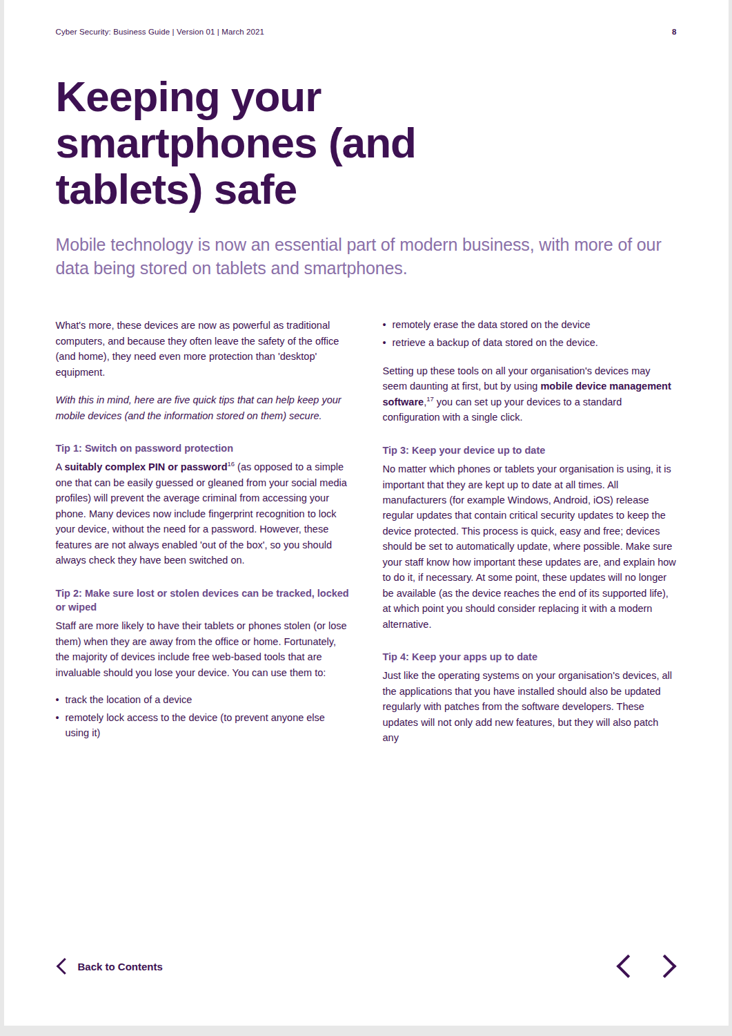Cyber Security: Business Guide | Version 01 | March 2021 8
Keeping your smartphones (and tablets) safe
Mobile technology is now an essential part of modern business, with more of our data being stored on tablets and smartphones.
What's more, these devices are now as powerful as traditional computers, and because they often leave the safety of the office (and home), they need even more protection than 'desktop' equipment.
With this in mind, here are five quick tips that can help keep your mobile devices (and the information stored on them) secure.
Tip 1: Switch on password protection
A suitably complex PIN or password16 (as opposed to a simple one that can be easily guessed or gleaned from your social media profiles) will prevent the average criminal from accessing your phone. Many devices now include fingerprint recognition to lock your device, without the need for a password. However, these features are not always enabled 'out of the box', so you should always check they have been switched on.
Tip 2: Make sure lost or stolen devices can be tracked, locked or wiped
Staff are more likely to have their tablets or phones stolen (or lose them) when they are away from the office or home. Fortunately, the majority of devices include free web-based tools that are invaluable should you lose your device. You can use them to:
track the location of a device
remotely lock access to the device (to prevent anyone else using it)
remotely erase the data stored on the device
retrieve a backup of data stored on the device.
Setting up these tools on all your organisation's devices may seem daunting at first, but by using mobile device management software,17 you can set up your devices to a standard configuration with a single click.
Tip 3: Keep your device up to date
No matter which phones or tablets your organisation is using, it is important that they are kept up to date at all times. All manufacturers (for example Windows, Android, iOS) release regular updates that contain critical security updates to keep the device protected. This process is quick, easy and free; devices should be set to automatically update, where possible. Make sure your staff know how important these updates are, and explain how to do it, if necessary. At some point, these updates will no longer be available (as the device reaches the end of its supported life), at which point you should consider replacing it with a modern alternative.
Tip 4: Keep your apps up to date
Just like the operating systems on your organisation's devices, all the applications that you have installed should also be updated regularly with patches from the software developers. These updates will not only add new features, but they will also patch any
Back to Contents